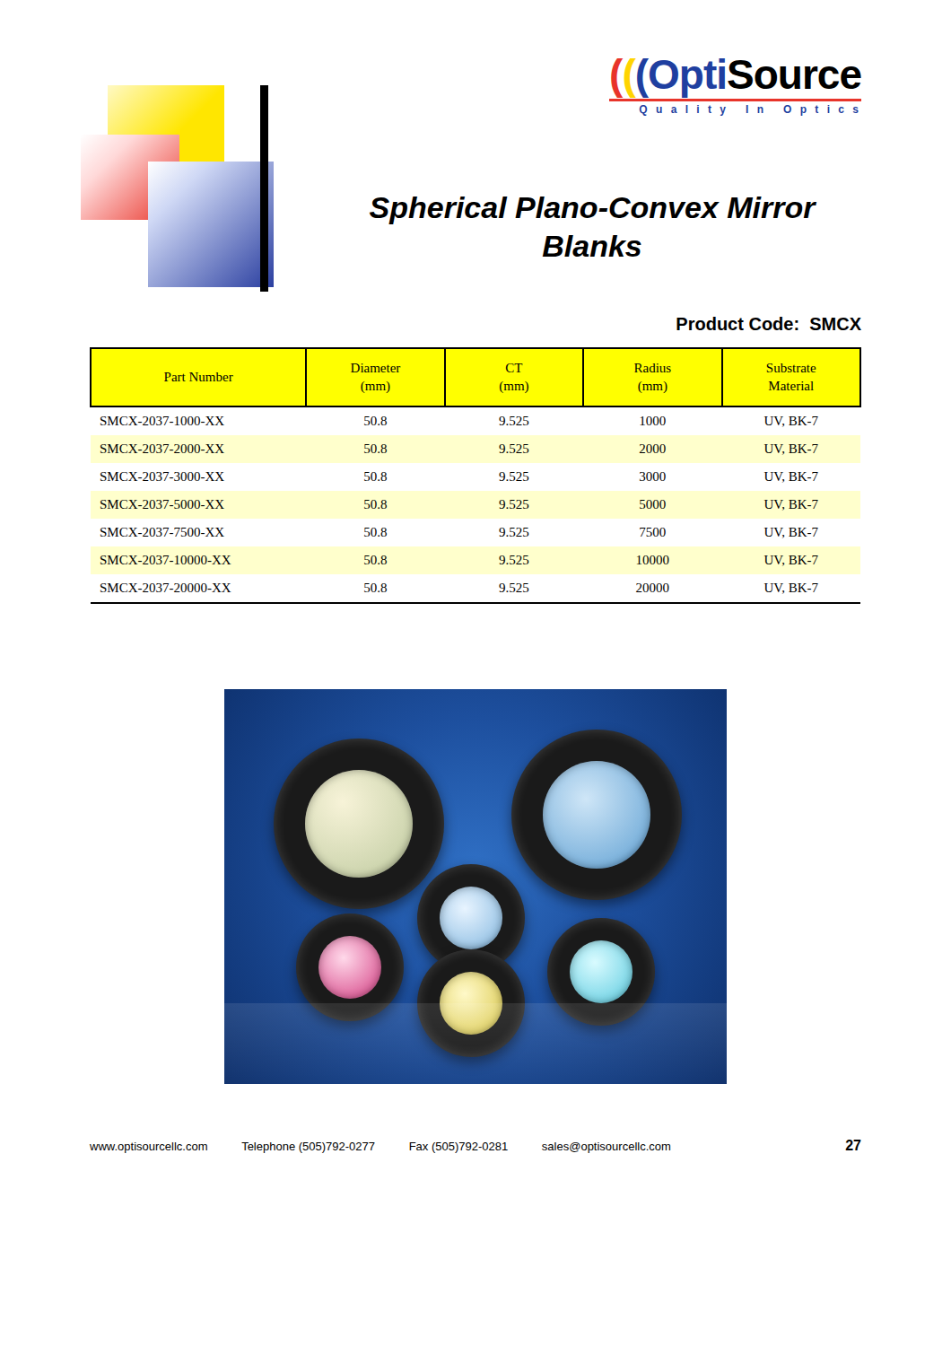(((Opti Source
Q u a l i t y I n O p t i c s
Spherical Plano-Convex Mirror
Blanks
Product Code: SMCX
| Part Number | Diameter (mm) | CT (mm) | Radius (mm) | Substrate Material |
| --- | --- | --- | --- | --- |
| SMCX-2037-1000-XX | 50.8 | 9.525 | 1000 | UV, BK-7 |
| SMCX-2037-2000-XX | 50.8 | 9.525 | 2000 | UV, BK-7 |
| SMCX-2037-3000-XX | 50.8 | 9.525 | 3000 | UV, BK-7 |
| SMCX-2037-5000-XX | 50.8 | 9.525 | 5000 | UV, BK-7 |
| SMCX-2037-7500-XX | 50.8 | 9.525 | 7500 | UV, BK-7 |
| SMCX-2037-10000-XX | 50.8 | 9.525 | 10000 | UV, BK-7 |
| SMCX-2037-20000-XX | 50.8 | 9.525 | 20000 | UV, BK-7 |
www.optisourcellc.com Telephone (505)792-0277 Fax (505)792-0281 sales@optisourcellc.com
27